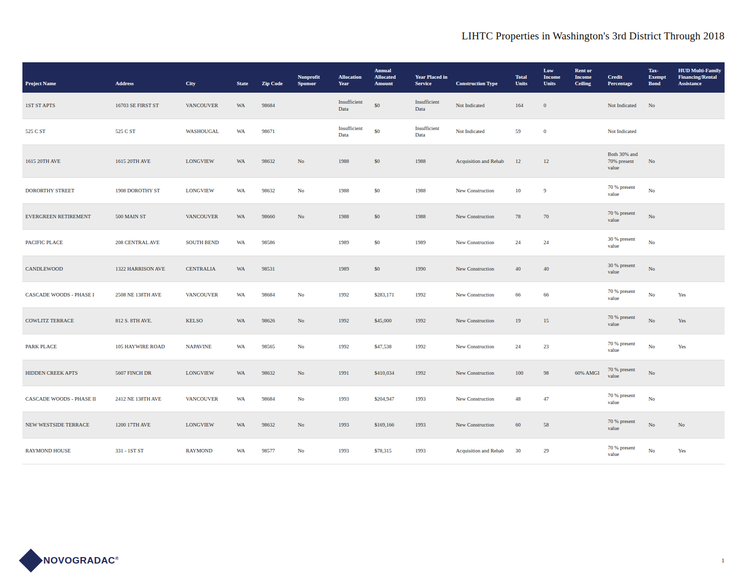LIHTC Properties in Washington's 3rd District Through 2018
| Project Name | Address | City | State | Zip Code | Nonprofit Sponsor | Allocation Year | Annual Allocated Amount | Year Placed in Service | Construction Type | Total Units | Low Income Units | Rent or Income Ceiling | Credit Percentage | Tax-Exempt Bond | HUD Multi-Family Financing/Rental Assistance |
| --- | --- | --- | --- | --- | --- | --- | --- | --- | --- | --- | --- | --- | --- | --- | --- |
| 1ST ST APTS | 16703 SE FIRST ST | VANCOUVER | WA | 98684 | | Insufficient Data | $0 | Insufficient Data | Not Indicated | 164 | 0 | | Not Indicated | No | |
| 525 C ST | 525 C ST | WASHOUGAL | WA | 98671 | | Insufficient Data | $0 | Insufficient Data | Not Indicated | 59 | 0 | | Not Indicated | | |
| 1615 20TH AVE | 1615 20TH AVE | LONGVIEW | WA | 98632 | No | 1988 | $0 | 1988 | Acquisition and Rehab | 12 | 12 | | Both 30% and 70% present value | No | |
| DORORTHY STREET | 1908 DOROTHY ST | LONGVIEW | WA | 98632 | No | 1988 | $0 | 1988 | New Construction | 10 | 9 | | 70 % present value | No | |
| EVERGREEN RETIREMENT | 500 MAIN ST | VANCOUVER | WA | 98660 | No | 1988 | $0 | 1988 | New Construction | 78 | 70 | | 70 % present value | No | |
| PACIFIC PLACE | 208 CENTRAL AVE | SOUTH BEND | WA | 98586 | | 1989 | $0 | 1989 | New Construction | 24 | 24 | | 30 % present value | No | |
| CANDLEWOOD | 1322 HARRISON AVE | CENTRALIA | WA | 98531 | | 1989 | $0 | 1990 | New Construction | 40 | 40 | | 30 % present value | No | |
| CASCADE WOODS - PHASE I | 2508 NE 138TH AVE | VANCOUVER | WA | 98684 | No | 1992 | $283,171 | 1992 | New Construction | 66 | 66 | | 70 % present value | No | Yes |
| COWLITZ TERRACE | 812 S. 8TH AVE. | KELSO | WA | 98626 | No | 1992 | $45,000 | 1992 | New Construction | 19 | 15 | | 70 % present value | No | Yes |
| PARK PLACE | 105 HAYWIRE ROAD | NAPAVINE | WA | 98565 | No | 1992 | $47,538 | 1992 | New Construction | 24 | 23 | | 70 % present value | No | Yes |
| HIDDEN CREEK APTS | 5607 FINCH DR | LONGVIEW | WA | 98632 | No | 1991 | $410,034 | 1992 | New Construction | 100 | 98 | 60% AMGI | 70 % present value | No | |
| CASCADE WOODS - PHASE II | 2412 NE 138TH AVE | VANCOUVER | WA | 98684 | No | 1993 | $204,947 | 1993 | New Construction | 48 | 47 | | 70 % present value | No | |
| NEW WESTSIDE TERRACE | 1200 17TH AVE | LONGVIEW | WA | 98632 | No | 1993 | $169,166 | 1993 | New Construction | 60 | 58 | | 70 % present value | No | No |
| RAYMOND HOUSE | 331 - 1ST ST | RAYMOND | WA | 98577 | No | 1993 | $78,315 | 1993 | Acquisition and Rehab | 30 | 29 | | 70 % present value | No | Yes |
NOVOGRADAC®
1